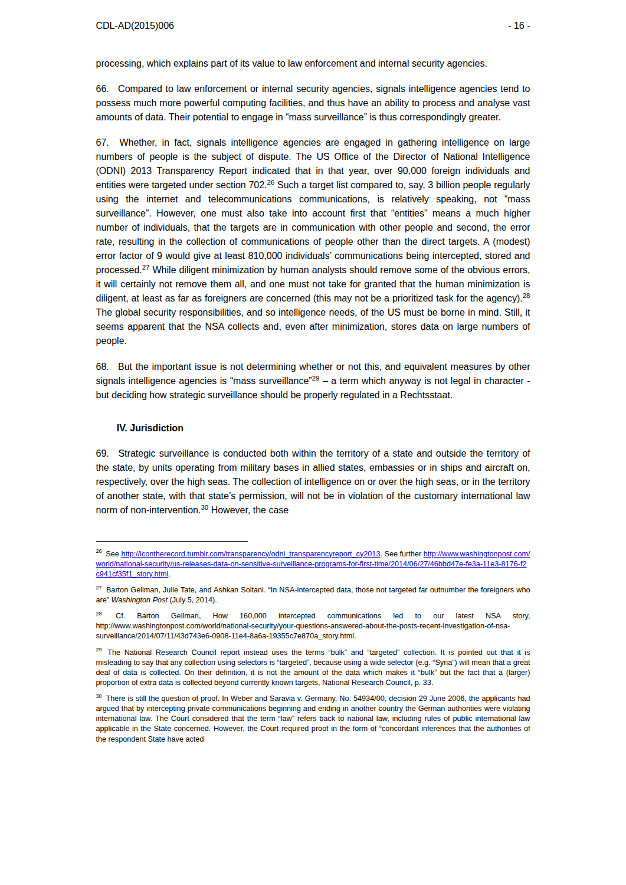CDL-AD(2015)006 - 16 -
processing, which explains part of its value to law enforcement and internal security agencies.
66. Compared to law enforcement or internal security agencies, signals intelligence agencies tend to possess much more powerful computing facilities, and thus have an ability to process and analyse vast amounts of data. Their potential to engage in “mass surveillance” is thus correspondingly greater.
67. Whether, in fact, signals intelligence agencies are engaged in gathering intelligence on large numbers of people is the subject of dispute. The US Office of the Director of National Intelligence (ODNI) 2013 Transparency Report indicated that in that year, over 90,000 foreign individuals and entities were targeted under section 702.26 Such a target list compared to, say, 3 billion people regularly using the internet and telecommunications communications, is relatively speaking, not “mass surveillance”. However, one must also take into account first that “entities” means a much higher number of individuals, that the targets are in communication with other people and second, the error rate, resulting in the collection of communications of people other than the direct targets. A (modest) error factor of 9 would give at least 810,000 individuals’ communications being intercepted, stored and processed.27 While diligent minimization by human analysts should remove some of the obvious errors, it will certainly not remove them all, and one must not take for granted that the human minimization is diligent, at least as far as foreigners are concerned (this may not be a prioritized task for the agency).28 The global security responsibilities, and so intelligence needs, of the US must be borne in mind. Still, it seems apparent that the NSA collects and, even after minimization, stores data on large numbers of people.
68. But the important issue is not determining whether or not this, and equivalent measures by other signals intelligence agencies is “mass surveillance”29 – a term which anyway is not legal in character - but deciding how strategic surveillance should be properly regulated in a Rechtsstaat.
IV. Jurisdiction
69. Strategic surveillance is conducted both within the territory of a state and outside the territory of the state, by units operating from military bases in allied states, embassies or in ships and aircraft on, respectively, over the high seas. The collection of intelligence on or over the high seas, or in the territory of another state, with that state’s permission, will not be in violation of the customary international law norm of non-intervention.30 However, the case
26 See http://icontherecord.tumblr.com/transparency/odni_transparencyreport_cy2013. See further http://www.washingtonpost.com/world/national-security/us-releases-data-on-sensitive-surveillance-programs-for-first-time/2014/06/27/46bbd47e-fe3a-11e3-8176-f2c941cf35f1_story.html.
27 Barton Gellman, Julie Tate, and Ashkan Soltani. “In NSA-intercepted data, those not targeted far outnumber the foreigners who are” Washington Post (July 5, 2014).
28 Cf. Barton Gellman, How 160,000 intercepted communications led to our latest NSA story, http://www.washingtonpost.com/world/national-security/your-questions-answered-about-the-posts-recent-investigation-of-nsa-surveillance/2014/07/11/43d743e6-0908-11e4-8a6a-19355c7e870a_story.html.
29 The National Research Council report instead uses the terms “bulk” and “targeted” collection. It is pointed out that it is misleading to say that any collection using selectors is “targeted”, because using a wide selector (e.g. “Syria”) will mean that a great deal of data is collected. On their definition, it is not the amount of the data which makes it “bulk” but the fact that a (larger) proportion of extra data is collected beyond currently known targets, National Research Council, p. 33.
30 There is still the question of proof. In Weber and Saravia v. Germany, No. 54934/00, decision 29 June 2006, the applicants had argued that by intercepting private communications beginning and ending in another country the German authorities were violating international law. The Court considered that the term “law” refers back to national law, including rules of public international law applicable in the State concerned. However, the Court required proof in the form of “concordant inferences that the authorities of the respondent State have acted